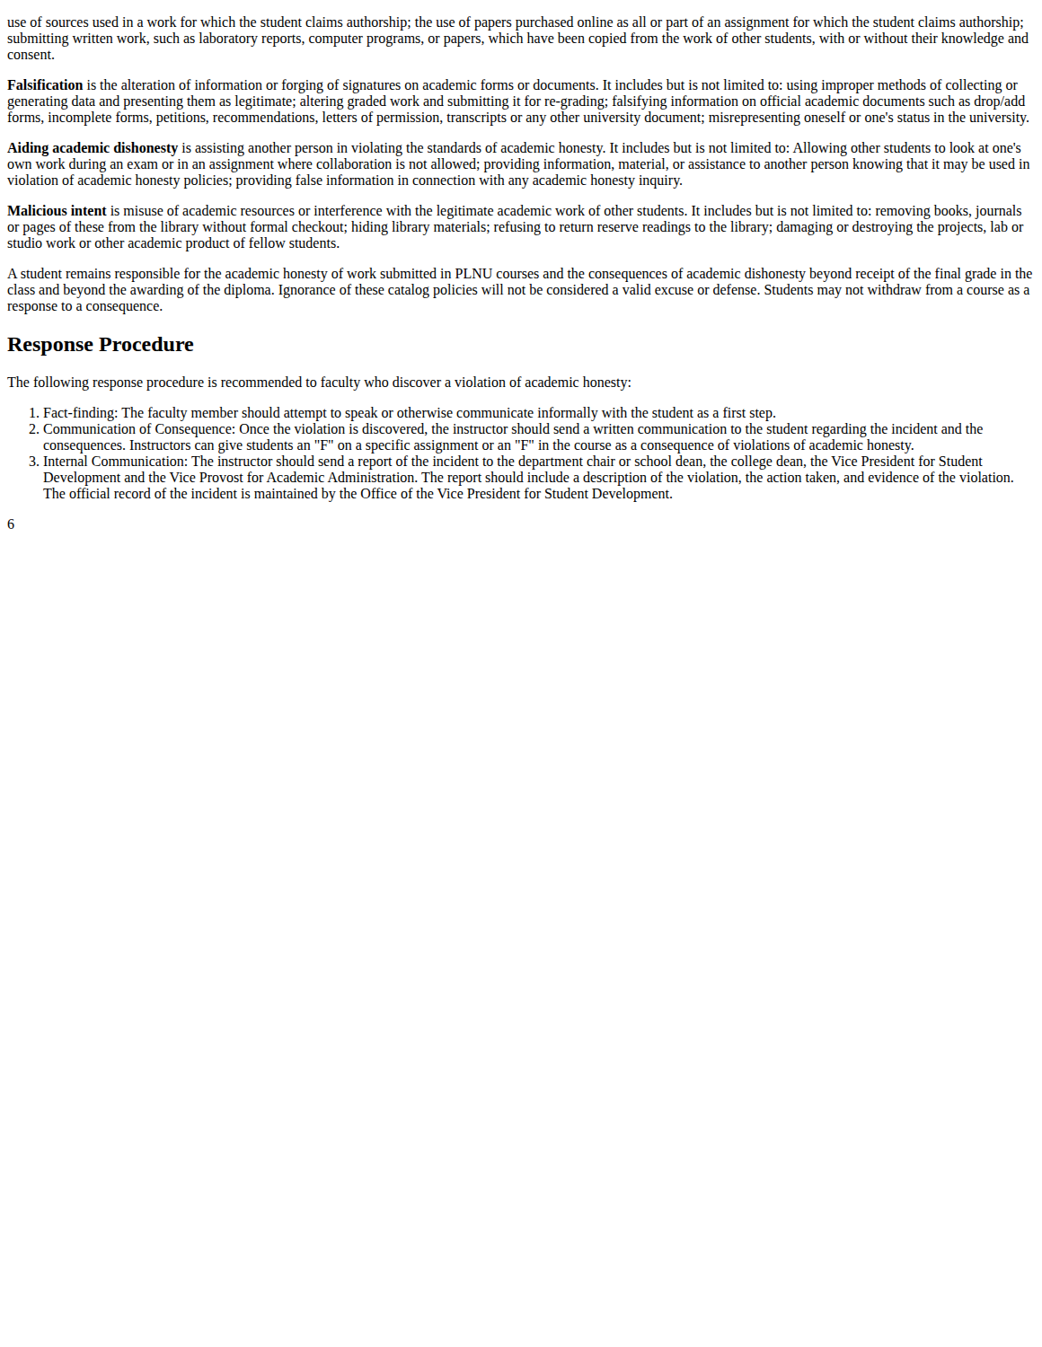use of sources used in a work for which the student claims authorship; the use of papers purchased online as all or part of an assignment for which the student claims authorship; submitting written work, such as laboratory reports, computer programs, or papers, which have been copied from the work of other students, with or without their knowledge and consent.
Falsification is the alteration of information or forging of signatures on academic forms or documents. It includes but is not limited to: using improper methods of collecting or generating data and presenting them as legitimate; altering graded work and submitting it for re-grading; falsifying information on official academic documents such as drop/add forms, incomplete forms, petitions, recommendations, letters of permission, transcripts or any other university document; misrepresenting oneself or one's status in the university.
Aiding academic dishonesty is assisting another person in violating the standards of academic honesty. It includes but is not limited to: Allowing other students to look at one's own work during an exam or in an assignment where collaboration is not allowed; providing information, material, or assistance to another person knowing that it may be used in violation of academic honesty policies; providing false information in connection with any academic honesty inquiry.
Malicious intent is misuse of academic resources or interference with the legitimate academic work of other students. It includes but is not limited to: removing books, journals or pages of these from the library without formal checkout; hiding library materials; refusing to return reserve readings to the library; damaging or destroying the projects, lab or studio work or other academic product of fellow students.
A student remains responsible for the academic honesty of work submitted in PLNU courses and the consequences of academic dishonesty beyond receipt of the final grade in the class and beyond the awarding of the diploma. Ignorance of these catalog policies will not be considered a valid excuse or defense. Students may not withdraw from a course as a response to a consequence.
Response Procedure
The following response procedure is recommended to faculty who discover a violation of academic honesty:
Fact-finding: The faculty member should attempt to speak or otherwise communicate informally with the student as a first step.
Communication of Consequence: Once the violation is discovered, the instructor should send a written communication to the student regarding the incident and the consequences. Instructors can give students an "F" on a specific assignment or an "F" in the course as a consequence of violations of academic honesty.
Internal Communication: The instructor should send a report of the incident to the department chair or school dean, the college dean, the Vice President for Student Development and the Vice Provost for Academic Administration. The report should include a description of the violation, the action taken, and evidence of the violation. The official record of the incident is maintained by the Office of the Vice President for Student Development.
6